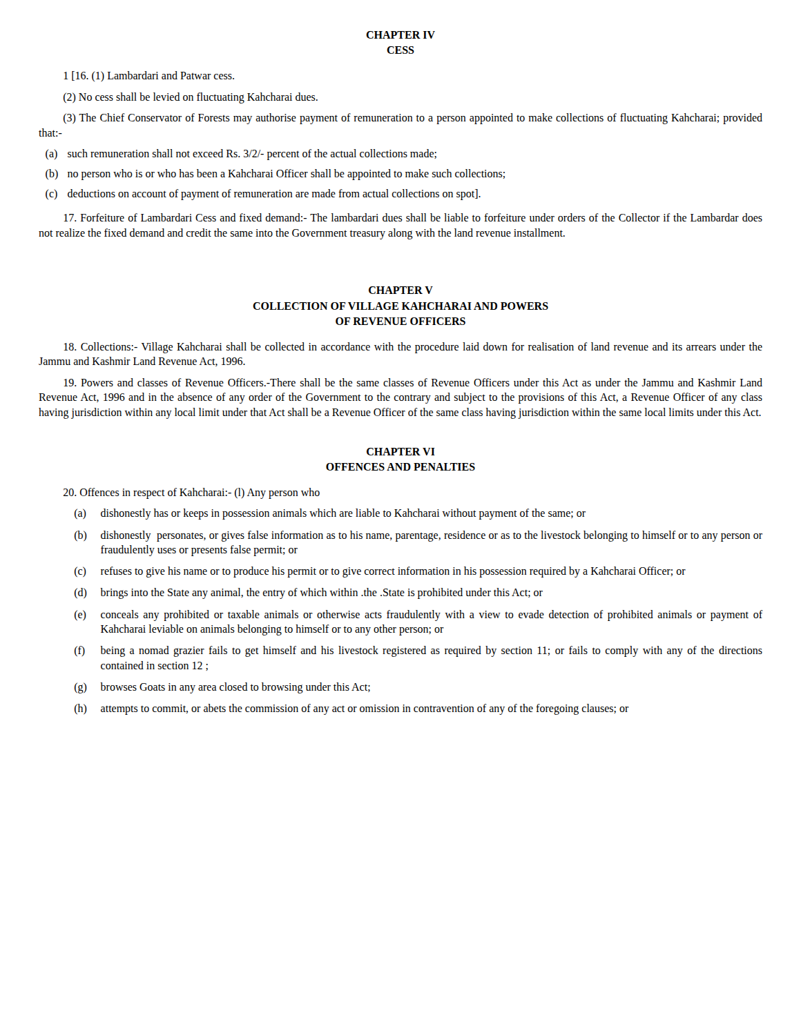CHAPTER IV
CESS
1 [16. (1) Lambardari and Patwar cess.
(2) No cess shall be levied on fluctuating Kahcharai dues.
(3) The Chief Conservator of Forests may authorise payment of remuneration to a person appointed to make collections of fluctuating Kahcharai; provided that:-
(a) such remuneration shall not exceed Rs. 3/2/- percent of the actual collections made;
(b) no person who is or who has been a Kahcharai Officer shall be appointed to make such collections;
(c) deductions on account of payment of remuneration are made from actual collections on spot].
17. Forfeiture of Lambardari Cess and fixed demand:- The lambardari dues shall be liable to forfeiture under orders of the Collector if the Lambardar does not realize the fixed demand and credit the same into the Government treasury along with the land revenue installment.
CHAPTER V
COLLECTION OF VILLAGE KAHCHARAI AND POWERS
OF REVENUE OFFICERS
18. Collections:- Village Kahcharai shall be collected in accordance with the procedure laid down for realisation of land revenue and its arrears under the Jammu and Kashmir Land Revenue Act, 1996.
19. Powers and classes of Revenue Officers.-There shall be the same classes of Revenue Officers under this Act as under the Jammu and Kashmir Land Revenue Act, 1996 and in the absence of any order of the Government to the contrary and subject to the provisions of this Act, a Revenue Officer of any class having jurisdiction within any local limit under that Act shall be a Revenue Officer of the same class having jurisdiction within the same local limits under this Act.
CHAPTER VI
OFFENCES AND PENALTIES
20. Offences in respect of Kahcharai:- (l) Any person who
(a) dishonestly has or keeps in possession animals which are liable to Kahcharai without payment of the same; or
(b) dishonestly personates, or gives false information as to his name, parentage, residence or as to the livestock belonging to himself or to any person or fraudulently uses or presents false permit; or
(c) refuses to give his name or to produce his permit or to give correct information in his possession required by a Kahcharai Officer; or
(d) brings into the State any animal, the entry of which within .the .State is prohibited under this Act; or
(e) conceals any prohibited or taxable animals or otherwise acts fraudulently with a view to evade detection of prohibited animals or payment of Kahcharai leviable on animals belonging to himself or to any other person; or
(f) being a nomad grazier fails to get himself and his livestock registered as required by section 11; or fails to comply with any of the directions contained in section 12 ;
(g) browses Goats in any area closed to browsing under this Act;
(h) attempts to commit, or abets the commission of any act or omission in contravention of any of the foregoing clauses; or